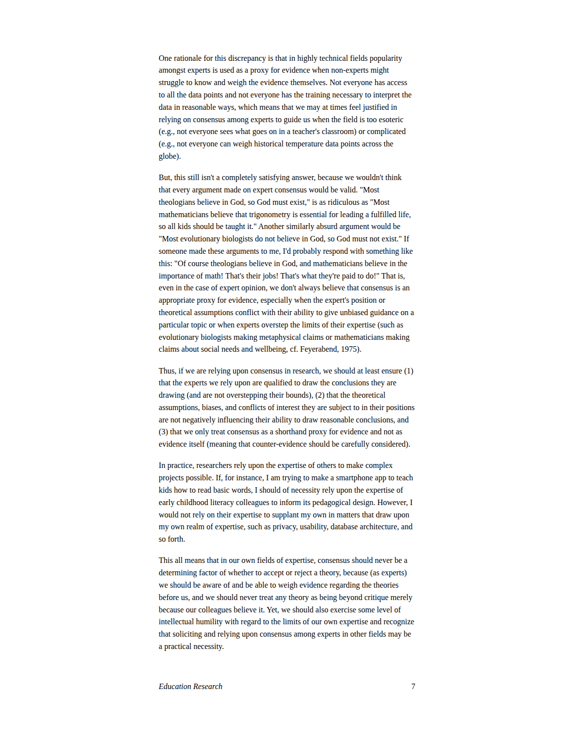One rationale for this discrepancy is that in highly technical fields popularity amongst experts is used as a proxy for evidence when non-experts might struggle to know and weigh the evidence themselves. Not everyone has access to all the data points and not everyone has the training necessary to interpret the data in reasonable ways, which means that we may at times feel justified in relying on consensus among experts to guide us when the field is too esoteric (e.g., not everyone sees what goes on in a teacher's classroom) or complicated (e.g., not everyone can weigh historical temperature data points across the globe).
But, this still isn't a completely satisfying answer, because we wouldn't think that every argument made on expert consensus would be valid. "Most theologians believe in God, so God must exist," is as ridiculous as "Most mathematicians believe that trigonometry is essential for leading a fulfilled life, so all kids should be taught it." Another similarly absurd argument would be "Most evolutionary biologists do not believe in God, so God must not exist." If someone made these arguments to me, I'd probably respond with something like this: "Of course theologians believe in God, and mathematicians believe in the importance of math! That's their jobs! That's what they're paid to do!" That is, even in the case of expert opinion, we don't always believe that consensus is an appropriate proxy for evidence, especially when the expert's position or theoretical assumptions conflict with their ability to give unbiased guidance on a particular topic or when experts overstep the limits of their expertise (such as evolutionary biologists making metaphysical claims or mathematicians making claims about social needs and wellbeing, cf. Feyerabend, 1975).
Thus, if we are relying upon consensus in research, we should at least ensure (1) that the experts we rely upon are qualified to draw the conclusions they are drawing (and are not overstepping their bounds), (2) that the theoretical assumptions, biases, and conflicts of interest they are subject to in their positions are not negatively influencing their ability to draw reasonable conclusions, and (3) that we only treat consensus as a shorthand proxy for evidence and not as evidence itself (meaning that counter-evidence should be carefully considered).
In practice, researchers rely upon the expertise of others to make complex projects possible. If, for instance, I am trying to make a smartphone app to teach kids how to read basic words, I should of necessity rely upon the expertise of early childhood literacy colleagues to inform its pedagogical design. However, I would not rely on their expertise to supplant my own in matters that draw upon my own realm of expertise, such as privacy, usability, database architecture, and so forth.
This all means that in our own fields of expertise, consensus should never be a determining factor of whether to accept or reject a theory, because (as experts) we should be aware of and be able to weigh evidence regarding the theories before us, and we should never treat any theory as being beyond critique merely because our colleagues believe it. Yet, we should also exercise some level of intellectual humility with regard to the limits of our own expertise and recognize that soliciting and relying upon consensus among experts in other fields may be a practical necessity.
Education Research 7